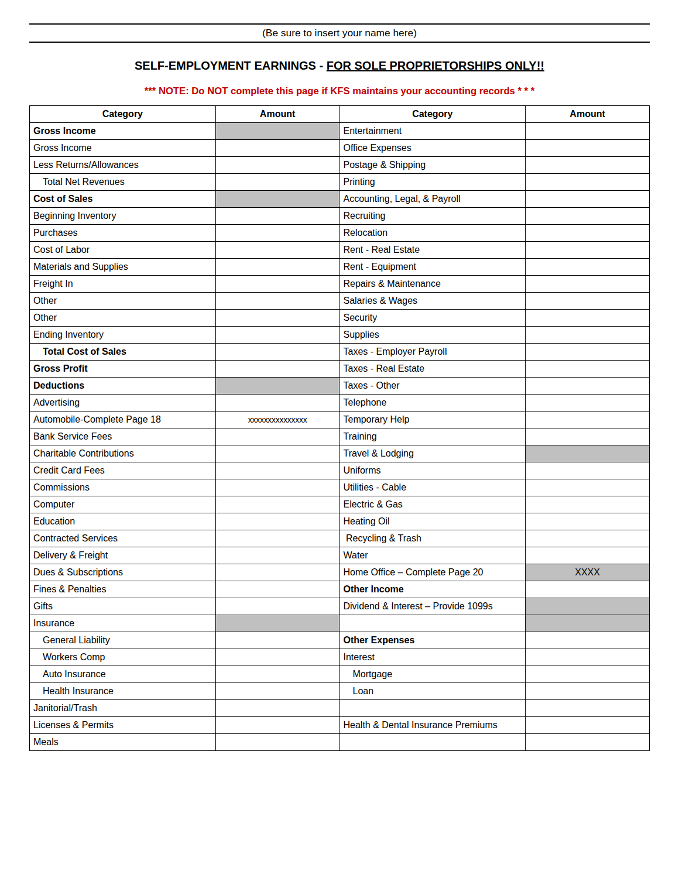(Be sure to insert your name here)
SELF-EMPLOYMENT EARNINGS - FOR SOLE PROPRIETORSHIPS ONLY!!
*** NOTE: Do NOT complete this page if KFS maintains your accounting records * * *
| Category | Amount | Category | Amount |
| --- | --- | --- | --- |
| Gross Income | | Entertainment | |
| Gross Income | | Office Expenses | |
| Less Returns/Allowances | | Postage & Shipping | |
| Total Net Revenues | | Printing | |
| Cost of Sales | | Accounting, Legal, & Payroll | |
| Beginning Inventory | | Recruiting | |
| Purchases | | Relocation | |
| Cost of Labor | | Rent - Real Estate | |
| Materials and Supplies | | Rent - Equipment | |
| Freight In | | Repairs & Maintenance | |
| Other | | Salaries & Wages | |
| Other | | Security | |
| Ending Inventory | | Supplies | |
| Total Cost of Sales | | Taxes - Employer Payroll | |
| Gross Profit | | Taxes - Real Estate | |
| Deductions | | Taxes - Other | |
| Advertising | | Telephone | |
| Automobile-Complete Page 18 | xxxxxxxxxxxxxxx | Temporary Help | |
| Bank Service Fees | | Training | |
| Charitable Contributions | | Travel & Lodging | |
| Credit Card Fees | | Uniforms | |
| Commissions | | Utilities - Cable | |
| Computer | | Electric & Gas | |
| Education | | Heating Oil | |
| Contracted Services | | Recycling & Trash | |
| Delivery & Freight | | Water | |
| Dues & Subscriptions | | Home Office – Complete Page 20 | XXXX |
| Fines & Penalties | | Other Income | |
| Gifts | | Dividend & Interest – Provide 1099s | |
| Insurance | | | |
| General Liability | | Other Expenses | |
| Workers Comp | | Interest | |
| Auto Insurance | | Mortgage | |
| Health Insurance | | Loan | |
| Janitorial/Trash | | | |
| Licenses & Permits | | Health & Dental Insurance Premiums | |
| Meals | | | |